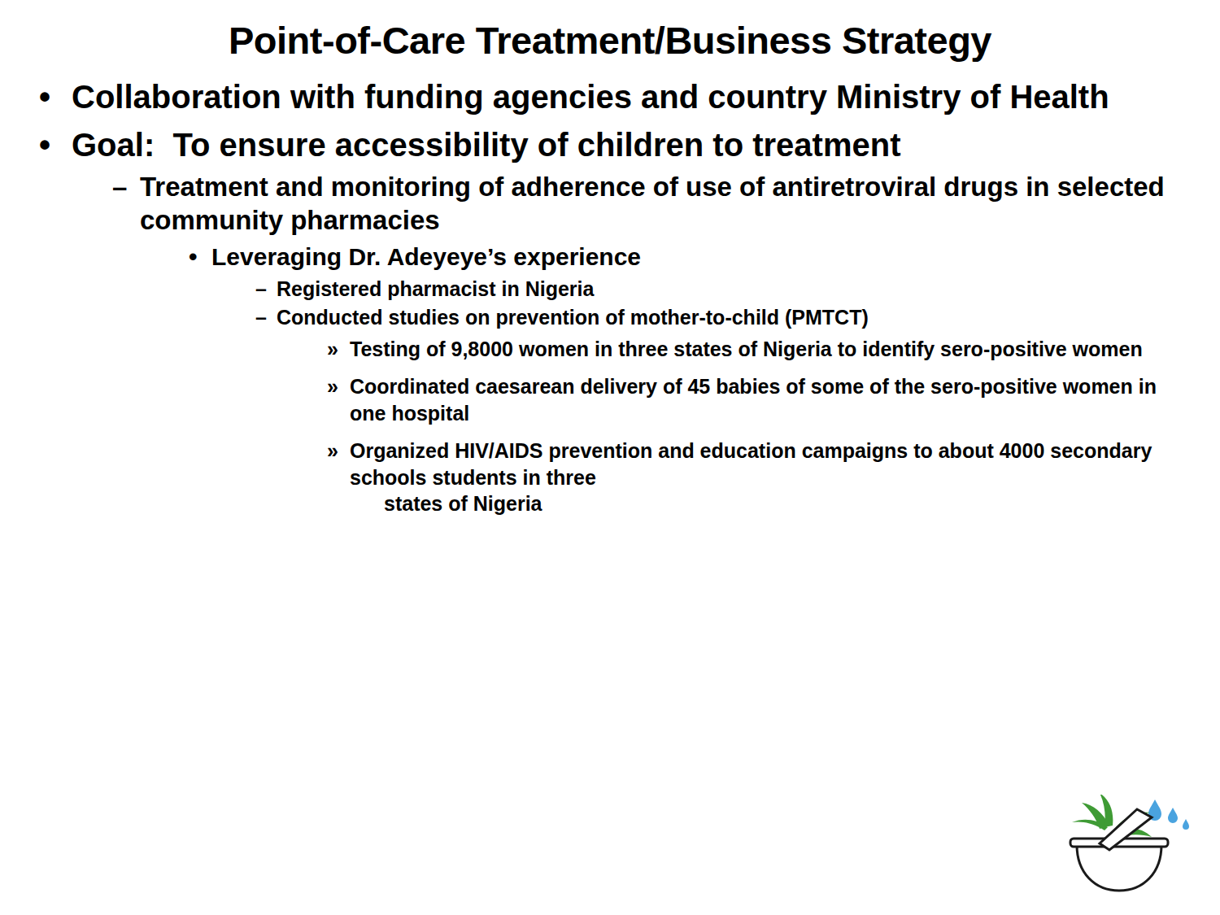Point-of-Care Treatment/Business Strategy
• Collaboration with funding agencies and country Ministry of Health
• Goal: To ensure accessibility of children to treatment
– Treatment and monitoring of adherence of use of antiretroviral drugs in selected community pharmacies
• Leveraging Dr. Adeyeye’s experience
– Registered pharmacist in Nigeria
– Conducted studies on prevention of mother-to-child (PMTCT)
» Testing of 9,8000 women in three states of Nigeria to identify sero-positive women
» Coordinated caesarean delivery of 45 babies of some of the sero-positive women in one hospital
» Organized HIV/AIDS prevention and education campaigns to about 4000 secondary schools students in three states of Nigeria